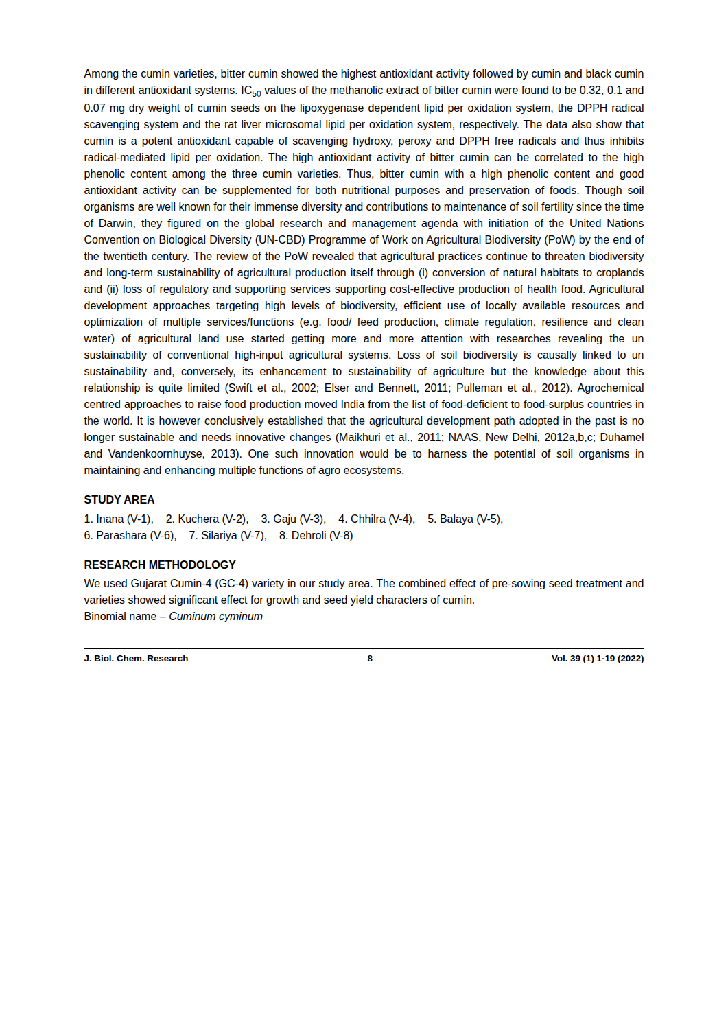Among the cumin varieties, bitter cumin showed the highest antioxidant activity followed by cumin and black cumin in different antioxidant systems. IC50 values of the methanolic extract of bitter cumin were found to be 0.32, 0.1 and 0.07 mg dry weight of cumin seeds on the lipoxygenase dependent lipid per oxidation system, the DPPH radical scavenging system and the rat liver microsomal lipid per oxidation system, respectively. The data also show that cumin is a potent antioxidant capable of scavenging hydroxy, peroxy and DPPH free radicals and thus inhibits radical-mediated lipid per oxidation. The high antioxidant activity of bitter cumin can be correlated to the high phenolic content among the three cumin varieties. Thus, bitter cumin with a high phenolic content and good antioxidant activity can be supplemented for both nutritional purposes and preservation of foods. Though soil organisms are well known for their immense diversity and contributions to maintenance of soil fertility since the time of Darwin, they figured on the global research and management agenda with initiation of the United Nations Convention on Biological Diversity (UN-CBD) Programme of Work on Agricultural Biodiversity (PoW) by the end of the twentieth century. The review of the PoW revealed that agricultural practices continue to threaten biodiversity and long-term sustainability of agricultural production itself through (i) conversion of natural habitats to croplands and (ii) loss of regulatory and supporting services supporting cost-effective production of health food. Agricultural development approaches targeting high levels of biodiversity, efficient use of locally available resources and optimization of multiple services/functions (e.g. food/ feed production, climate regulation, resilience and clean water) of agricultural land use started getting more and more attention with researches revealing the un sustainability of conventional high-input agricultural systems. Loss of soil biodiversity is causally linked to un sustainability and, conversely, its enhancement to sustainability of agriculture but the knowledge about this relationship is quite limited (Swift et al., 2002; Elser and Bennett, 2011; Pulleman et al., 2012). Agrochemical centred approaches to raise food production moved India from the list of food-deficient to food-surplus countries in the world. It is however conclusively established that the agricultural development path adopted in the past is no longer sustainable and needs innovative changes (Maikhuri et al., 2011; NAAS, New Delhi, 2012a,b,c; Duhamel and Vandenkoornhuyse, 2013). One such innovation would be to harness the potential of soil organisms in maintaining and enhancing multiple functions of agro ecosystems.
Study Area
1. Inana (V-1), 2. Kuchera (V-2), 3. Gaju (V-3), 4. Chhilra (V-4), 5. Balaya (V-5),
6. Parashara (V-6), 7. Silariya (V-7), 8. Dehroli (V-8)
Research Methodology
We used Gujarat Cumin-4 (GC-4) variety in our study area. The combined effect of pre-sowing seed treatment and varieties showed significant effect for growth and seed yield characters of cumin.
Binomial name – Cuminum cyminum
J. Biol. Chem. Research
8
Vol. 39 (1) 1-19 (2022)